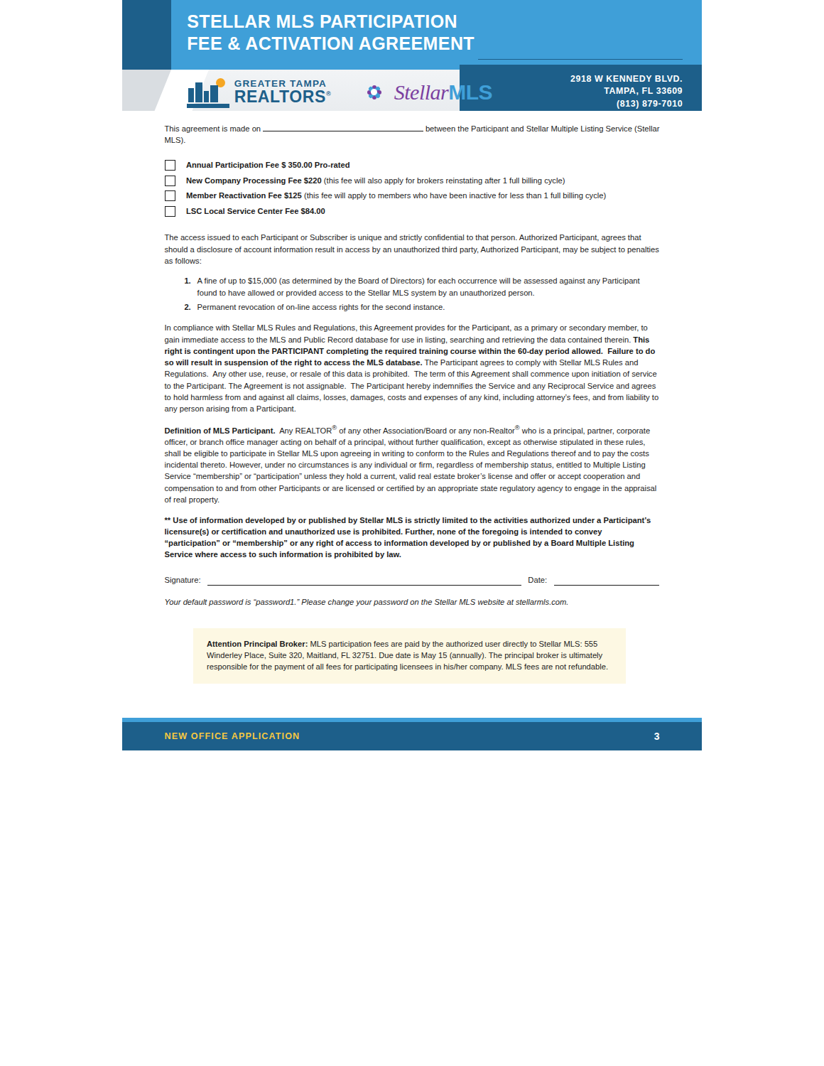Stellar MLS Participation Fee & Activation Agreement
2918 W Kennedy Blvd.
Tampa, FL 33609
(813) 879-7010
TampaRealtors.org
Greater Tampa
Realtors®
Stellar MLS
This agreement is made on between the Participant and Stellar Multiple Listing Service (Stellar MLS).
Annual Participation Fee $ 350.00 Pro-rated
New Company Processing Fee $220 (this fee will also apply for brokers reinstating after 1 full billing cycle)
Member Reactivation Fee $125 (this fee will apply to members who have been inactive for less than 1 full billing cycle)
LSC Local Service Center Fee $84.00
The access issued to each Participant or Subscriber is unique and strictly confidential to that person. Authorized Participant, agrees that should a disclosure of account information result in access by an unauthorized third party, Authorized Participant, may be subject to penalties as follows:
A fine of up to $15,000 (as determined by the Board of Directors) for each occurrence will be assessed against any Participant found to have allowed or provided access to the Stellar MLS system by an unauthorized person.
Permanent revocation of on-line access rights for the second instance.
In compliance with Stellar MLS Rules and Regulations, this Agreement provides for the Participant, as a primary or secondary member, to gain immediate access to the MLS and Public Record database for use in listing, searching and retrieving the data contained therein. This right is contingent upon the PARTICIPANT completing the required training course within the 60-day period allowed. Failure to do so will result in suspension of the right to access the MLS database. The Participant agrees to comply with Stellar MLS Rules and Regulations. Any other use, reuse, or resale of this data is prohibited. The term of this Agreement shall commence upon initiation of service to the Participant. The Agreement is not assignable. The Participant hereby indemnifies the Service and any Reciprocal Service and agrees to hold harmless from and against all claims, losses, damages, costs and expenses of any kind, including attorney’s fees, and from liability to any person arising from a Participant.
Definition of MLS Participant. Any REALTOR® of any other Association/Board or any non-Realtor® who is a principal, partner, corporate officer, or branch office manager acting on behalf of a principal, without further qualification, except as otherwise stipulated in these rules, shall be eligible to participate in Stellar MLS upon agreeing in writing to conform to the Rules and Regulations thereof and to pay the costs incidental thereto. However, under no circumstances is any individual or firm, regardless of membership status, entitled to Multiple Listing Service “membership” or “participation” unless they hold a current, valid real estate broker’s license and offer or accept cooperation and compensation to and from other Participants or are licensed or certified by an appropriate state regulatory agency to engage in the appraisal of real property.
** Use of information developed by or published by Stellar MLS is strictly limited to the activities authorized under a Participant’s licensure(s) or certification and unauthorized use is prohibited. Further, none of the foregoing is intended to convey “participation” or “membership” or any right of access to information developed by or published by a Board Multiple Listing Service where access to such information is prohibited by law.
Signature: Date:
Your default password is “password1.” Please change your password on the Stellar MLS website at stellarmls.com.
Attention Principal Broker: MLS participation fees are paid by the authorized user directly to Stellar MLS: 555 Winderley Place, Suite 320, Maitland, FL 32751. Due date is May 15 (annually). The principal broker is ultimately responsible for the payment of all fees for participating licensees in his/her company. MLS fees are not refundable.
New Office Application
3